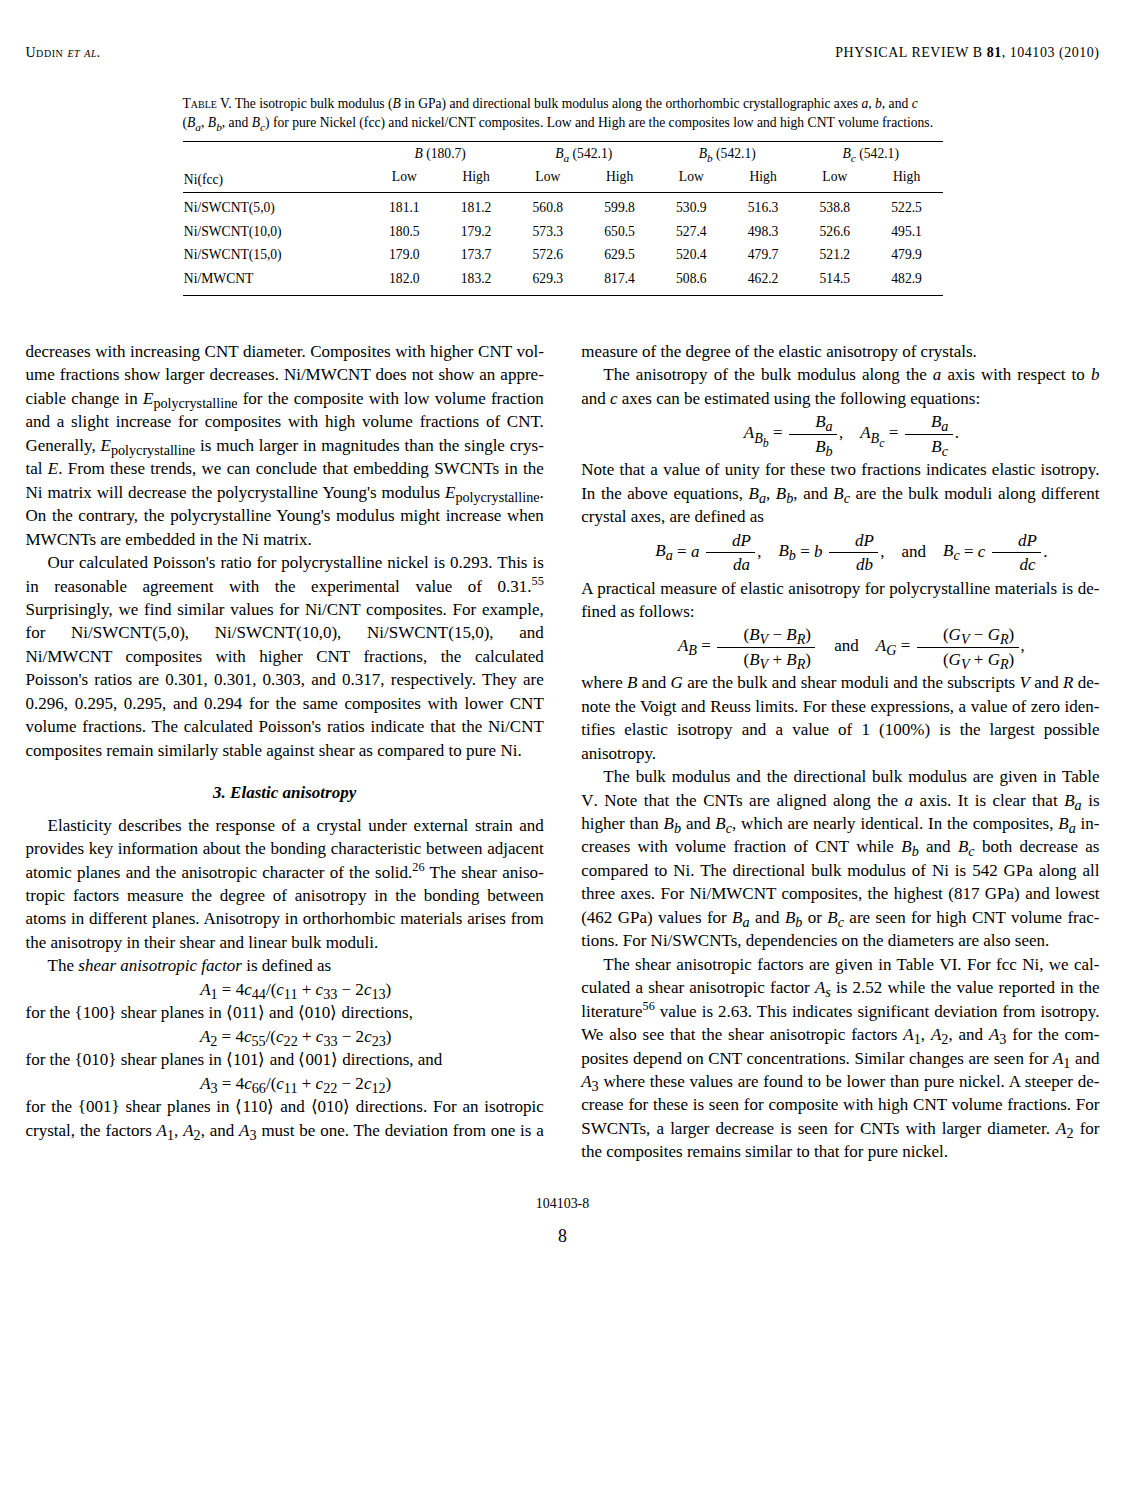Uddin et al.
PHYSICAL REVIEW B 81, 104103 (2010)
Table V. The isotropic bulk modulus (B in GPa) and directional bulk modulus along the orthorhombic crystallographic axes a, b, and c (Ba, Bb, and Bc) for pure Nickel (fcc) and nickel/CNT composites. Low and High are the composites low and high CNT volume fractions.
| Ni(fcc) | B (180.7) | B a (542.1) | B b (542.1) | B c (542.1) |
| --- | --- | --- | --- | --- |
| Low | High | Low | High | Low | High | Low | High |
| Ni/SWCNT(5,0) | 181.1 | 181.2 | 560.8 | 599.8 | 530.9 | 516.3 | 538.8 | 522.5 |
| Ni/SWCNT(10,0) | 180.5 | 179.2 | 573.3 | 650.5 | 527.4 | 498.3 | 526.6 | 495.1 |
| Ni/SWCNT(15,0) | 179.0 | 173.7 | 572.6 | 629.5 | 520.4 | 479.7 | 521.2 | 479.9 |
| Ni/MWCNT | 182.0 | 183.2 | 629.3 | 817.4 | 508.6 | 462.2 | 514.5 | 482.9 |
decreases with increasing CNT diameter. Composites with higher CNT volume fractions show larger decreases. Ni/MWCNT does not show an appreciable change in Epolycrystalline for the composite with low volume fraction and a slight increase for composites with high volume fractions of CNT. Generally, Epolycrystalline is much larger in magnitudes than the single crystal E. From these trends, we can conclude that embedding SWCNTs in the Ni matrix will decrease the polycrystalline Young's modulus Epolycrystalline. On the contrary, the polycrystalline Young's modulus might increase when MWCNTs are embedded in the Ni matrix.
Our calculated Poisson's ratio for polycrystalline nickel is 0.293. This is in reasonable agreement with the experimental value of 0.31.55 Surprisingly, we find similar values for Ni/CNT composites. For example, for Ni/SWCNT(5,0), Ni/SWCNT(10,0), Ni/SWCNT(15,0), and Ni/MWCNT composites with higher CNT fractions, the calculated Poisson's ratios are 0.301, 0.301, 0.303, and 0.317, respectively. They are 0.296, 0.295, 0.295, and 0.294 for the same composites with lower CNT volume fractions. The calculated Poisson's ratios indicate that the Ni/CNT composites remain similarly stable against shear as compared to pure Ni.
3. Elastic anisotropy
Elasticity describes the response of a crystal under external strain and provides key information about the bonding characteristic between adjacent atomic planes and the anisotropic character of the solid.26 The shear anisotropic factors measure the degree of anisotropy in the bonding between atoms in different planes. Anisotropy in orthorhombic materials arises from the anisotropy in their shear and linear bulk moduli.
The shear anisotropic factor is defined as
A1 = 4c44/(c11 + c33 − 2c13)
for the {100} shear planes in ⟨011⟩ and ⟨010⟩ directions,
A2 = 4c55/(c22 + c33 − 2c23)
for the {010} shear planes in ⟨101⟩ and ⟨001⟩ directions, and
A3 = 4c66/(c11 + c22 − 2c12)
for the {001} shear planes in ⟨110⟩ and ⟨010⟩ directions. For an isotropic crystal, the factors A1, A2, and A3 must be one. The deviation from one is a measure of the degree of the elastic anisotropy of crystals.
The anisotropy of the bulk modulus along the a axis with respect to b and c axes can be estimated using the following equations:
ABb = Ba Bb, ABc = Ba Bc.
Note that a value of unity for these two fractions indicates elastic isotropy. In the above equations, Ba, Bb, and Bc are the bulk moduli along different crystal axes, are defined as
Ba = a dP da, Bb = b dP db, and Bc = c dP dc.
A practical measure of elastic anisotropy for polycrystalline materials is defined as follows:
AB = (BV − BR)(BV + BR) and AG = (GV − GR)(GV + GR),
where B and G are the bulk and shear moduli and the subscripts V and R denote the Voigt and Reuss limits. For these expressions, a value of zero identifies elastic isotropy and a value of 1 (100%) is the largest possible anisotropy.
The bulk modulus and the directional bulk modulus are given in Table V. Note that the CNTs are aligned along the a axis. It is clear that Ba is higher than Bb and Bc, which are nearly identical. In the composites, Ba increases with volume fraction of CNT while Bb and Bc both decrease as compared to Ni. The directional bulk modulus of Ni is 542 GPa along all three axes. For Ni/MWCNT composites, the highest (817 GPa) and lowest (462 GPa) values for Ba and Bb or Bc are seen for high CNT volume fractions. For Ni/SWCNTs, dependencies on the diameters are also seen.
The shear anisotropic factors are given in Table VI. For fcc Ni, we calculated a shear anisotropic factor As is 2.52 while the value reported in the literature56 value is 2.63. This indicates significant deviation from isotropy. We also see that the shear anisotropic factors A1, A2, and A3 for the composites depend on CNT concentrations. Similar changes are seen for A1 and A3 where these values are found to be lower than pure nickel. A steeper decrease for these is seen for composite with high CNT volume fractions. For SWCNTs, a larger decrease is seen for CNTs with larger diameter. A2 for the composites remains similar to that for pure nickel.
104103-8
8